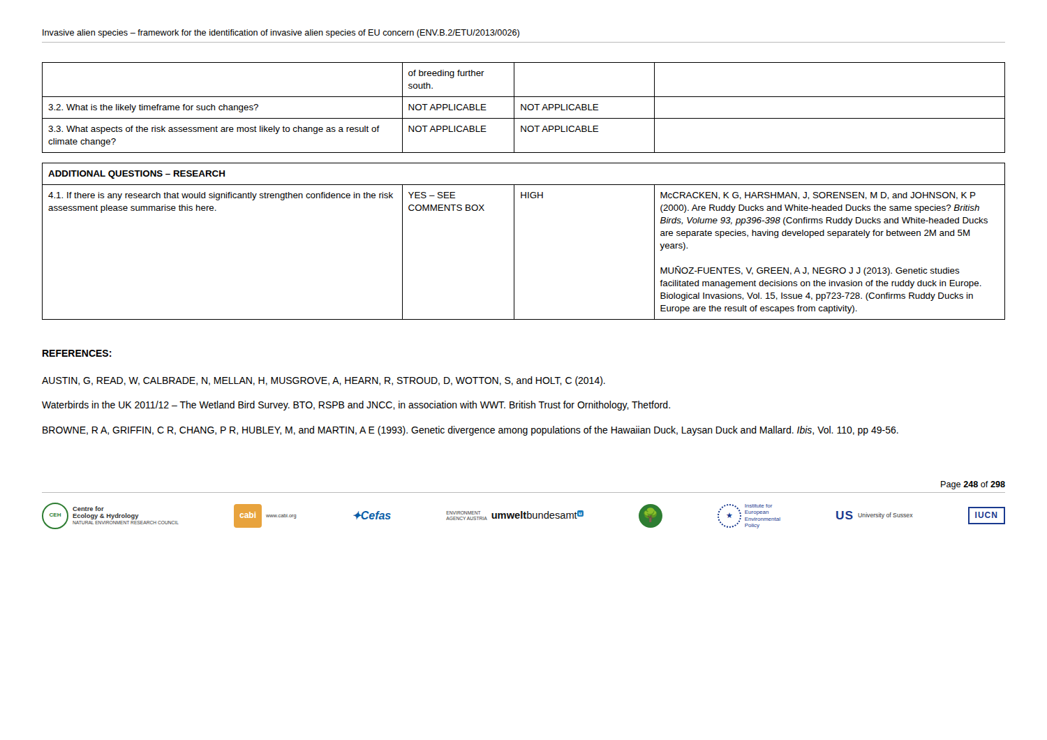Invasive alien species – framework for the identification of invasive alien species of EU concern (ENV.B.2/ETU/2013/0026)
| | of breeding further south. | | |
| 3.2. What is the likely timeframe for such changes? | NOT APPLICABLE | NOT APPLICABLE | |
| 3.3. What aspects of the risk assessment are most likely to change as a result of climate change? | NOT APPLICABLE | NOT APPLICABLE | |
| ADDITIONAL QUESTIONS – RESEARCH |
| 4.1. If there is any research that would significantly strengthen confidence in the risk assessment please summarise this here. | YES – SEE COMMENTS BOX | HIGH | McCRACKEN, K G, HARSHMAN, J, SORENSEN, M D, and JOHNSON, K P (2000). Are Ruddy Ducks and White-headed Ducks the same species? British Birds, Volume 93, pp396-398 (Confirms Ruddy Ducks and White-headed Ducks are separate species, having developed separately for between 2M and 5M years). MUÑOZ-FUENTES, V, GREEN, A J, NEGRO J J (2013). Genetic studies facilitated management decisions on the invasion of the ruddy duck in Europe. Biological Invasions, Vol. 15, Issue 4, pp723-728. (Confirms Ruddy Ducks in Europe are the result of escapes from captivity). |
REFERENCES:
AUSTIN, G, READ, W, CALBRADE, N, MELLAN, H, MUSGROVE, A, HEARN, R, STROUD, D, WOTTON, S, and HOLT, C (2014).
Waterbirds in the UK 2011/12 – The Wetland Bird Survey. BTO, RSPB and JNCC, in association with WWT. British Trust for Ornithology, Thetford.
BROWNE, R A, GRIFFIN, C R, CHANG, P R, HUBLEY, M, and MARTIN, A E (1993). Genetic divergence among populations of the Hawaiian Duck, Laysan Duck and Mallard. Ibis, Vol. 110, pp 49-56.
Page 248 of 298
CEH
Centre for
Ecology & Hydrology NATURAL ENVIRONMENT RESEARCH COUNCIL
cabi
www.cabi.org
✦Cefas
ENVIRONMENT
AGENCY AUSTRIA
umweltbundesamt u
🌳
★
Institute for
European
Environmental
Policy
US
University of Sussex
IUCN